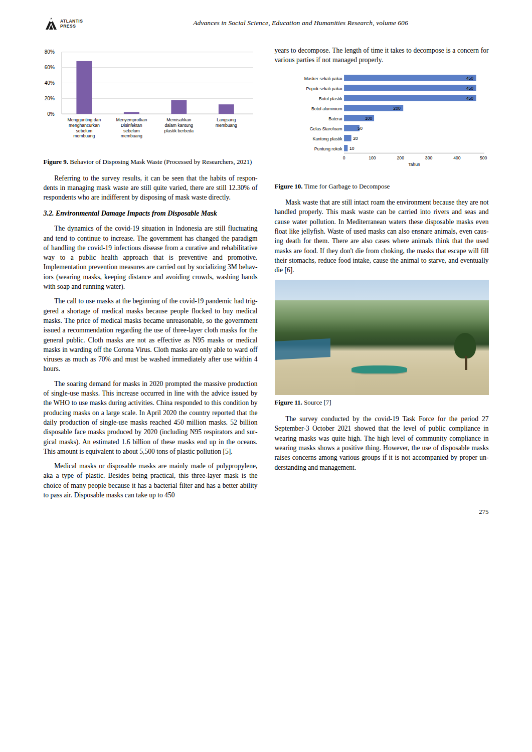ATLANTIS PRESS
Advances in Social Science, Education and Humanities Research, volume 606
80% 60% 40% 20% 0% Menggunting dan menghancurkan sebelum membuang Menyemprotkan Disinfektan sebelum membuang Memisahkan dalam kantung plastik berbeda Langsung membuang
Figure 9. Behavior of Disposing Mask Waste (Processed by Researchers, 2021)
Referring to the survey results, it can be seen that the habits of respondents in managing mask waste are still quite varied, there are still 12.30% of respondents who are indifferent by disposing of mask waste directly.
3.2. Environmental Damage Impacts from Disposable Mask
The dynamics of the covid-19 situation in Indonesia are still fluctuating and tend to continue to increase. The government has changed the paradigm of handling the covid-19 infectious disease from a curative and rehabilitative way to a public health approach that is preventive and promotive. Implementation prevention measures are carried out by socializing 3M behaviors (wearing masks, keeping distance and avoiding crowds, washing hands with soap and running water).
The call to use masks at the beginning of the covid-19 pandemic had triggered a shortage of medical masks because people flocked to buy medical masks. The price of medical masks became unreasonable, so the government issued a recommendation regarding the use of three-layer cloth masks for the general public. Cloth masks are not as effective as N95 masks or medical masks in warding off the Corona Virus. Cloth masks are only able to ward off viruses as much as 70% and must be washed immediately after use within 4 hours.
The soaring demand for masks in 2020 prompted the massive production of single-use masks. This increase occurred in line with the advice issued by the WHO to use masks during activities. China responded to this condition by producing masks on a large scale. In April 2020 the country reported that the daily production of single-use masks reached 450 million masks. 52 billion disposable face masks produced by 2020 (including N95 respirators and surgical masks). An estimated 1.6 billion of these masks end up in the oceans. This amount is equivalent to about 5,500 tons of plastic pollution [5].
Medical masks or disposable masks are mainly made of polypropylene, aka a type of plastic. Besides being practical, this three-layer mask is the choice of many people because it has a bacterial filter and has a better ability to pass air. Disposable masks can take up to 450
years to decompose. The length of time it takes to decompose is a concern for various parties if not managed properly.
Masker sekali pakai Popok sekali pakai Botol plastik Botol aluminium Baterai Gelas Starofoam Kantong plastik Puntung rokok 450 450 450 200 100 50 20 10 0 100 200 300 400 500 Tahun
Figure 10. Time for Garbage to Decompose
Mask waste that are still intact roam the environment because they are not handled properly. This mask waste can be carried into rivers and seas and cause water pollution. In Mediterranean waters these disposable masks even float like jellyfish. Waste of used masks can also ensnare animals, even causing death for them. There are also cases where animals think that the used masks are food. If they don't die from choking, the masks that escape will fill their stomachs, reduce food intake, cause the animal to starve, and eventually die [6].
Figure 11. Source [7]
The survey conducted by the covid-19 Task Force for the period 27 September-3 October 2021 showed that the level of public compliance in wearing masks was quite high. The high level of community compliance in wearing masks shows a positive thing. However, the use of disposable masks raises concerns among various groups if it is not accompanied by proper understanding and management.
275